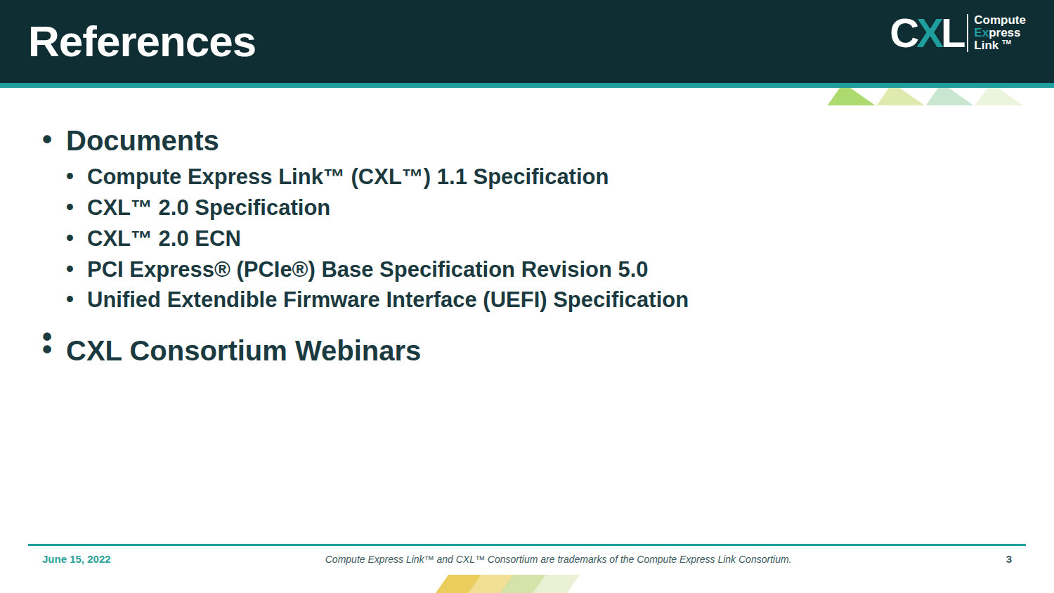References
CXL
Compute
Express
Link TM
Documents
Compute Express Link™ (CXL™) 1.1 Specification
CXL™ 2.0 Specification
CXL™ 2.0 ECN
PCI Express® (PCIe®) Base Specification Revision 5.0
Unified Extendible Firmware Interface (UEFI) Specification
CXL Consortium Webinars
June 15, 2022
Compute Express Link™ and CXL™ Consortium are trademarks of the Compute Express Link Consortium.
3